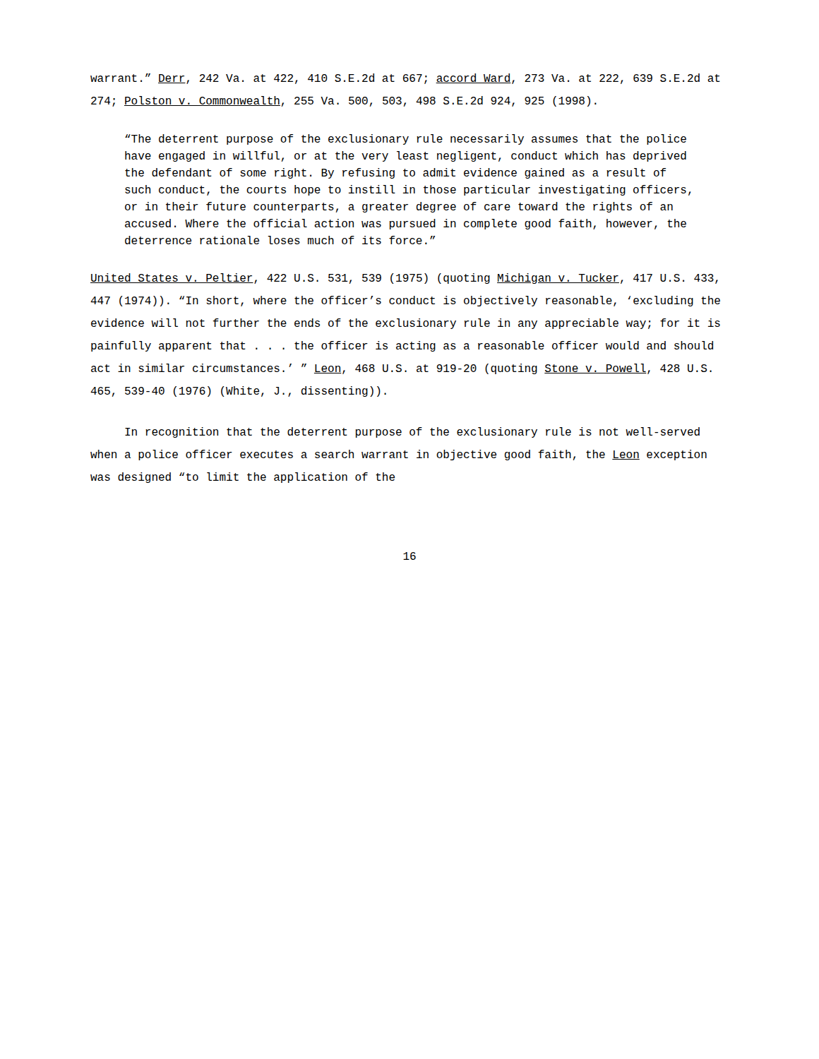warrant.” Derr, 242 Va. at 422, 410 S.E.2d at 667; accord Ward, 273 Va. at 222, 639 S.E.2d at 274; Polston v. Commonwealth, 255 Va. 500, 503, 498 S.E.2d 924, 925 (1998).
“The deterrent purpose of the exclusionary rule necessarily assumes that the police have engaged in willful, or at the very least negligent, conduct which has deprived the defendant of some right. By refusing to admit evidence gained as a result of such conduct, the courts hope to instill in those particular investigating officers, or in their future counterparts, a greater degree of care toward the rights of an accused. Where the official action was pursued in complete good faith, however, the deterrence rationale loses much of its force.”
United States v. Peltier, 422 U.S. 531, 539 (1975) (quoting Michigan v. Tucker, 417 U.S. 433, 447 (1974)). “In short, where the officer’s conduct is objectively reasonable, ‘excluding the evidence will not further the ends of the exclusionary rule in any appreciable way; for it is painfully apparent that . . . the officer is acting as a reasonable officer would and should act in similar circumstances.’ ” Leon, 468 U.S. at 919-20 (quoting Stone v. Powell, 428 U.S. 465, 539-40 (1976) (White, J., dissenting)).
In recognition that the deterrent purpose of the exclusionary rule is not well-served when a police officer executes a search warrant in objective good faith, the Leon exception was designed “to limit the application of the
16